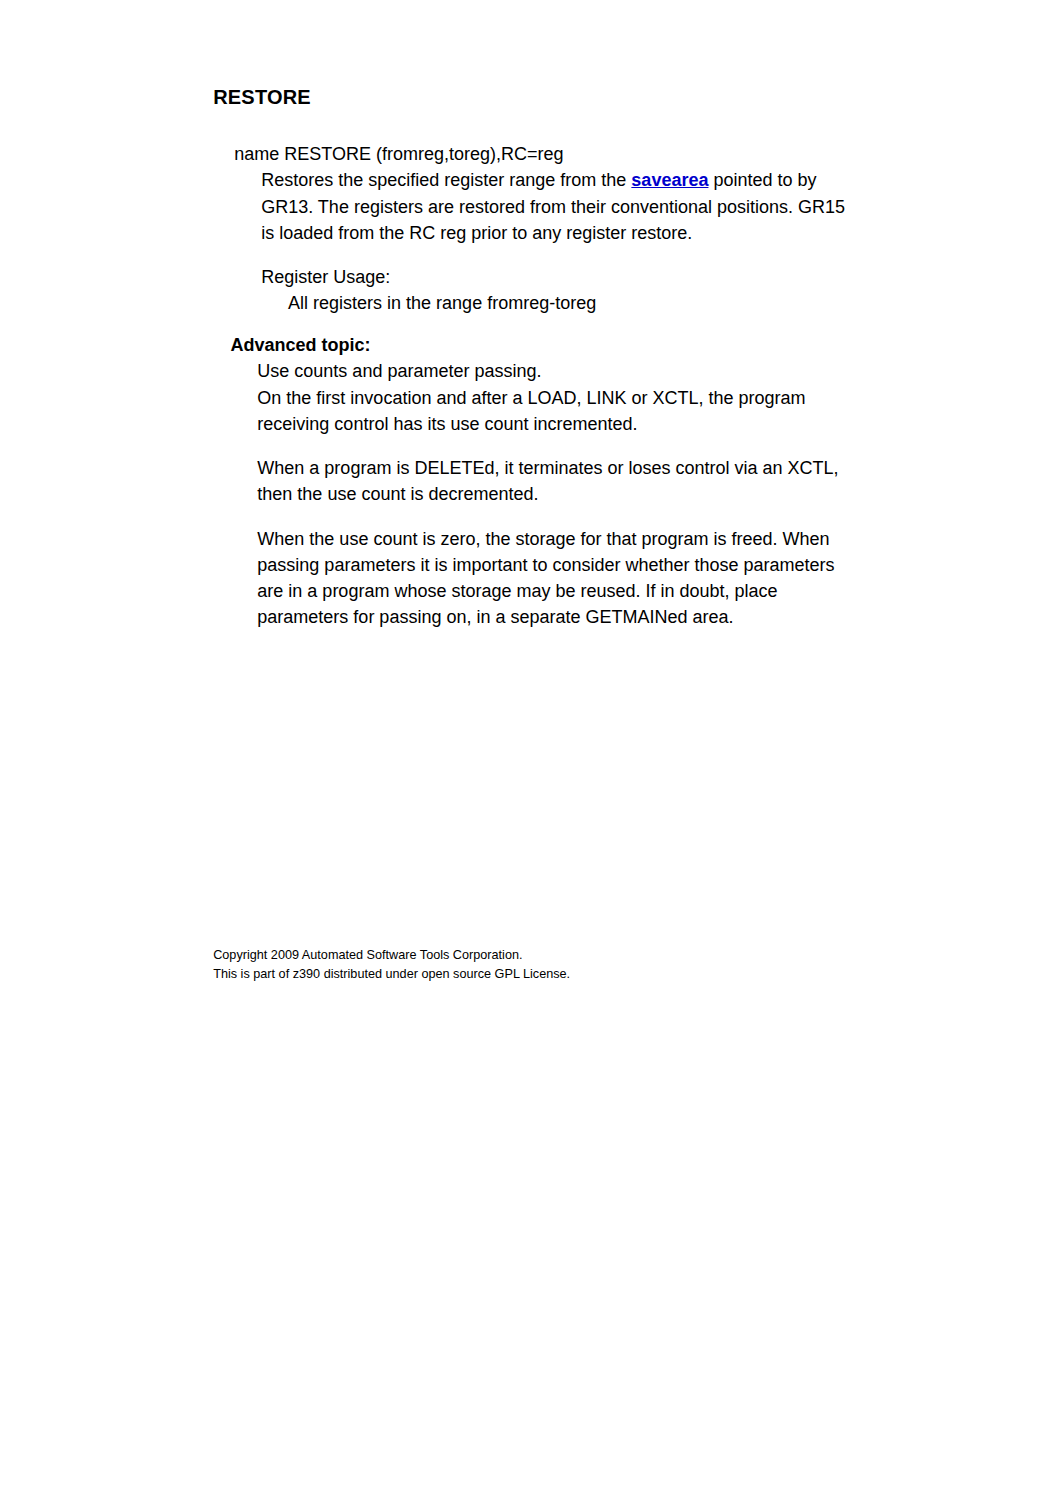RESTORE
name RESTORE (fromreg,toreg),RC=reg
Restores the specified register range from the savearea pointed to by GR13. The registers are restored from their conventional positions. GR15 is loaded from the RC reg prior to any register restore.
Register Usage:
All registers in the range fromreg-toreg
Advanced topic:
Use counts and parameter passing.
On the first invocation and after a LOAD, LINK or XCTL, the program receiving control has its use count incremented.
When a program is DELETEd, it terminates or loses control via an XCTL, then the use count is decremented.
When the use count is zero, the storage for that program is freed. When passing parameters it is important to consider whether those parameters are in a program whose storage may be reused. If in doubt, place parameters for passing on, in a separate GETMAINed area.
Copyright 2009 Automated Software Tools Corporation.
This is part of z390 distributed under open source GPL License.